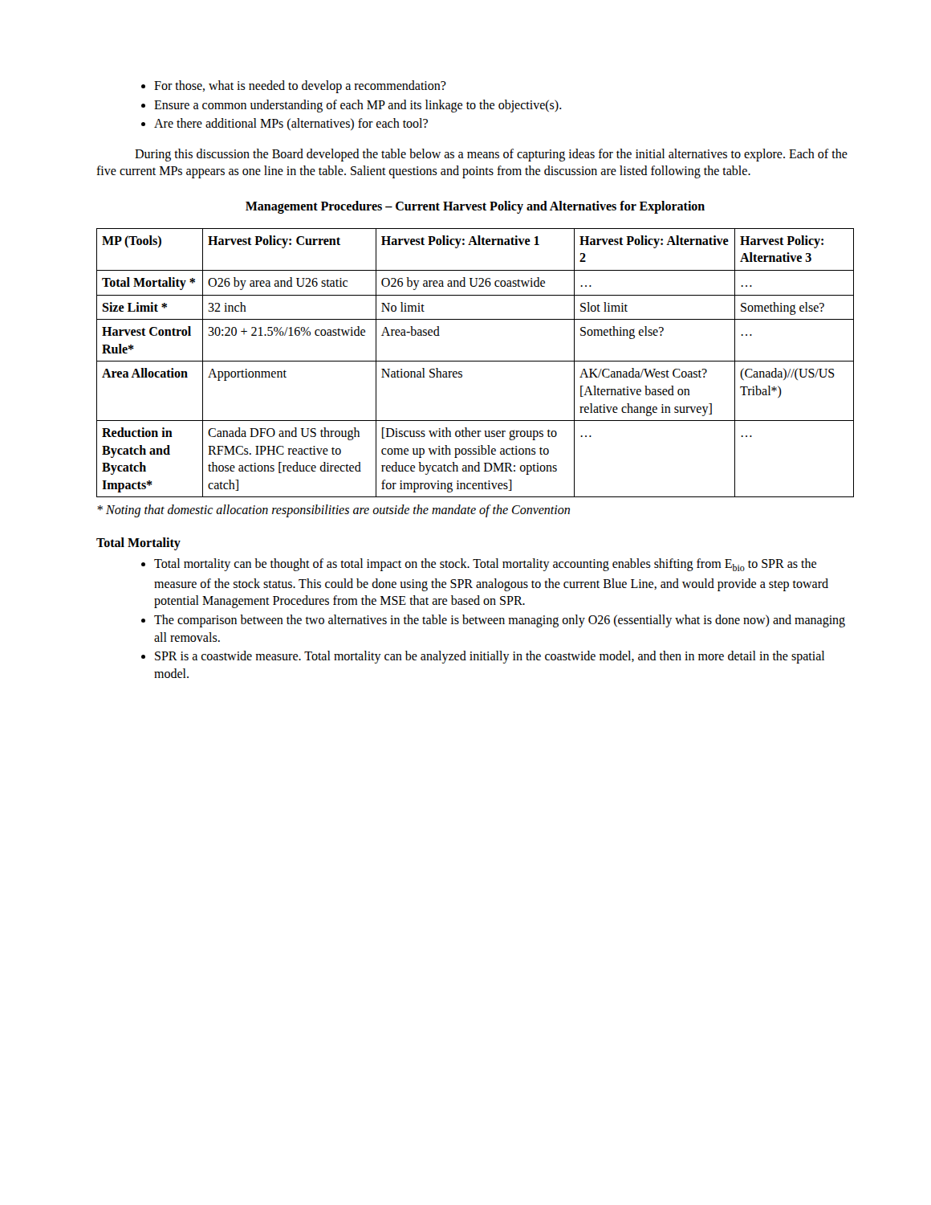For those, what is needed to develop a recommendation?
Ensure a common understanding of each MP and its linkage to the objective(s).
Are there additional MPs (alternatives) for each tool?
During this discussion the Board developed the table below as a means of capturing ideas for the initial alternatives to explore. Each of the five current MPs appears as one line in the table. Salient questions and points from the discussion are listed following the table.
Management Procedures – Current Harvest Policy and Alternatives for Exploration
| MP (Tools) | Harvest Policy: Current | Harvest Policy: Alternative 1 | Harvest Policy: Alternative 2 | Harvest Policy: Alternative 3 |
| --- | --- | --- | --- | --- |
| Total Mortality * | O26 by area and U26 static | O26 by area and U26 coastwide | … | … |
| Size Limit * | 32 inch | No limit | Slot limit | Something else? |
| Harvest Control Rule* | 30:20 + 21.5%/16% coastwide | Area-based | Something else? | … |
| Area Allocation | Apportionment | National Shares | AK/Canada/West Coast? [Alternative based on relative change in survey] | (Canada)//(US/US Tribal*) |
| Reduction in Bycatch and Bycatch Impacts* | Canada DFO and US through RFMCs. IPHC reactive to those actions [reduce directed catch] | [Discuss with other user groups to come up with possible actions to reduce bycatch and DMR: options for improving incentives] | … | … |
* Noting that domestic allocation responsibilities are outside the mandate of the Convention
Total Mortality
Total mortality can be thought of as total impact on the stock. Total mortality accounting enables shifting from Ebio to SPR as the measure of the stock status. This could be done using the SPR analogous to the current Blue Line, and would provide a step toward potential Management Procedures from the MSE that are based on SPR.
The comparison between the two alternatives in the table is between managing only O26 (essentially what is done now) and managing all removals.
SPR is a coastwide measure. Total mortality can be analyzed initially in the coastwide model, and then in more detail in the spatial model.